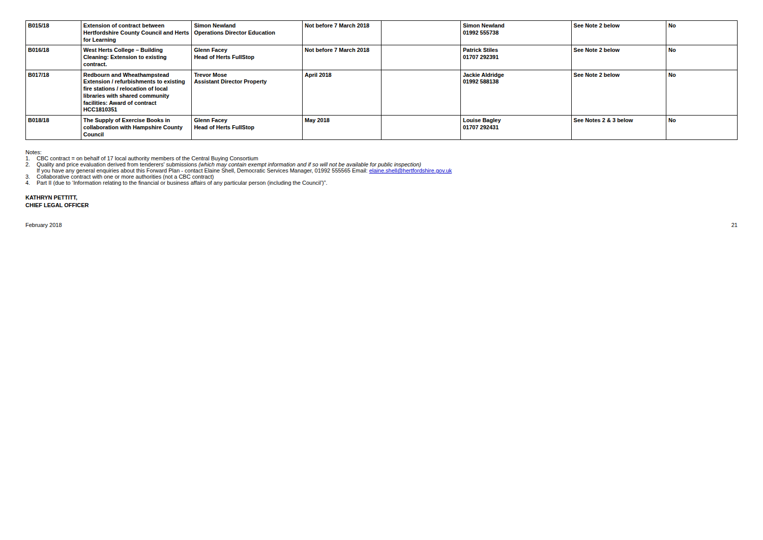| B015/18 | Extension of contract between Hertfordshire County Council and Herts for Learning | Simon Newland Operations Director Education | Not before 7 March 2018 | | Simon Newland 01992 555738 | See Note 2 below | No |
| B016/18 | West Herts College – Building Cleaning: Extension to existing contract. | Glenn Facey Head of Herts FullStop | Not before 7 March 2018 | | Patrick Stiles 01707 292391 | See Note 2 below | No |
| B017/18 | Redbourn and Wheathampstead Extension / refurbishments to existing fire stations / relocation of local libraries with shared community facilities: Award of contract HCC1810351 | Trevor Mose Assistant Director Property | April 2018 | | Jackie Aldridge 01992 588138 | See Note 2 below | No |
| B018/18 | The Supply of Exercise Books in collaboration with Hampshire County Council | Glenn Facey Head of Herts FullStop | May 2018 | | Louise Bagley 01707 292431 | See Notes 2 & 3 below | No |
Notes:
1.
CBC contract = on behalf of 17 local authority members of the Central Buying Consortium
2.
Quality and price evaluation derived from tenderers' submissions (which may contain exempt information and if so will not be available for public inspection)
If you have any general enquiries about this Forward Plan - contact Elaine Shell, Democratic Services Manager, 01992 555565 Email: elaine.shell@hertfordshire.gov.uk
3.
Collaborative contract with one or more authorities (not a CBC contract)
4.
Part II (due to ‘Information relating to the financial or business affairs of any particular person (including the Council’)”.
KATHRYN PETTITT,
CHIEF LEGAL OFFICER
February 2018 21